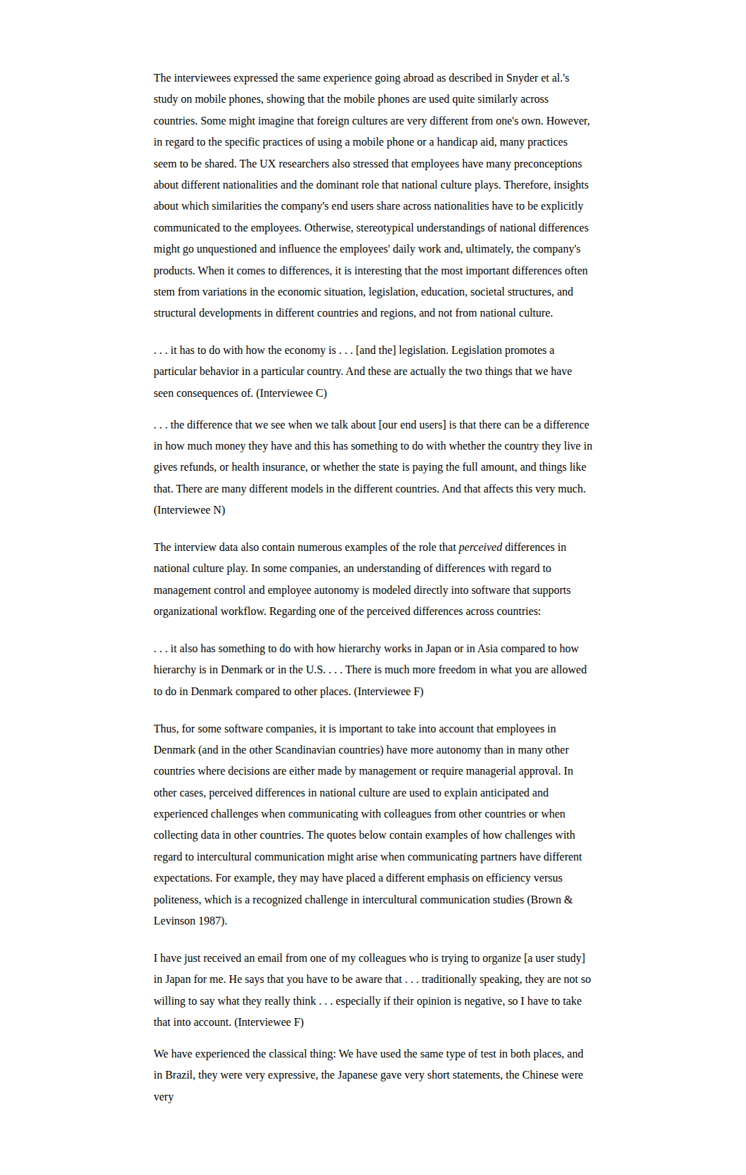The interviewees expressed the same experience going abroad as described in Snyder et al.'s study on mobile phones, showing that the mobile phones are used quite similarly across countries. Some might imagine that foreign cultures are very different from one's own. However, in regard to the specific practices of using a mobile phone or a handicap aid, many practices seem to be shared. The UX researchers also stressed that employees have many preconceptions about different nationalities and the dominant role that national culture plays. Therefore, insights about which similarities the company's end users share across nationalities have to be explicitly communicated to the employees. Otherwise, stereotypical understandings of national differences might go unquestioned and influence the employees' daily work and, ultimately, the company's products. When it comes to differences, it is interesting that the most important differences often stem from variations in the economic situation, legislation, education, societal structures, and structural developments in different countries and regions, and not from national culture.
. . . it has to do with how the economy is . . . [and the] legislation. Legislation promotes a particular behavior in a particular country. And these are actually the two things that we have seen consequences of. (Interviewee C)
. . . the difference that we see when we talk about [our end users] is that there can be a difference in how much money they have and this has something to do with whether the country they live in gives refunds, or health insurance, or whether the state is paying the full amount, and things like that. There are many different models in the different countries. And that affects this very much. (Interviewee N)
The interview data also contain numerous examples of the role that perceived differences in national culture play. In some companies, an understanding of differences with regard to management control and employee autonomy is modeled directly into software that supports organizational workflow. Regarding one of the perceived differences across countries:
. . . it also has something to do with how hierarchy works in Japan or in Asia compared to how hierarchy is in Denmark or in the U.S. . . . There is much more freedom in what you are allowed to do in Denmark compared to other places. (Interviewee F)
Thus, for some software companies, it is important to take into account that employees in Denmark (and in the other Scandinavian countries) have more autonomy than in many other countries where decisions are either made by management or require managerial approval. In other cases, perceived differences in national culture are used to explain anticipated and experienced challenges when communicating with colleagues from other countries or when collecting data in other countries. The quotes below contain examples of how challenges with regard to intercultural communication might arise when communicating partners have different expectations. For example, they may have placed a different emphasis on efficiency versus politeness, which is a recognized challenge in intercultural communication studies (Brown & Levinson 1987).
I have just received an email from one of my colleagues who is trying to organize [a user study] in Japan for me. He says that you have to be aware that . . . traditionally speaking, they are not so willing to say what they really think . . . especially if their opinion is negative, so I have to take that into account. (Interviewee F)
We have experienced the classical thing: We have used the same type of test in both places, and in Brazil, they were very expressive, the Japanese gave very short statements, the Chinese were very